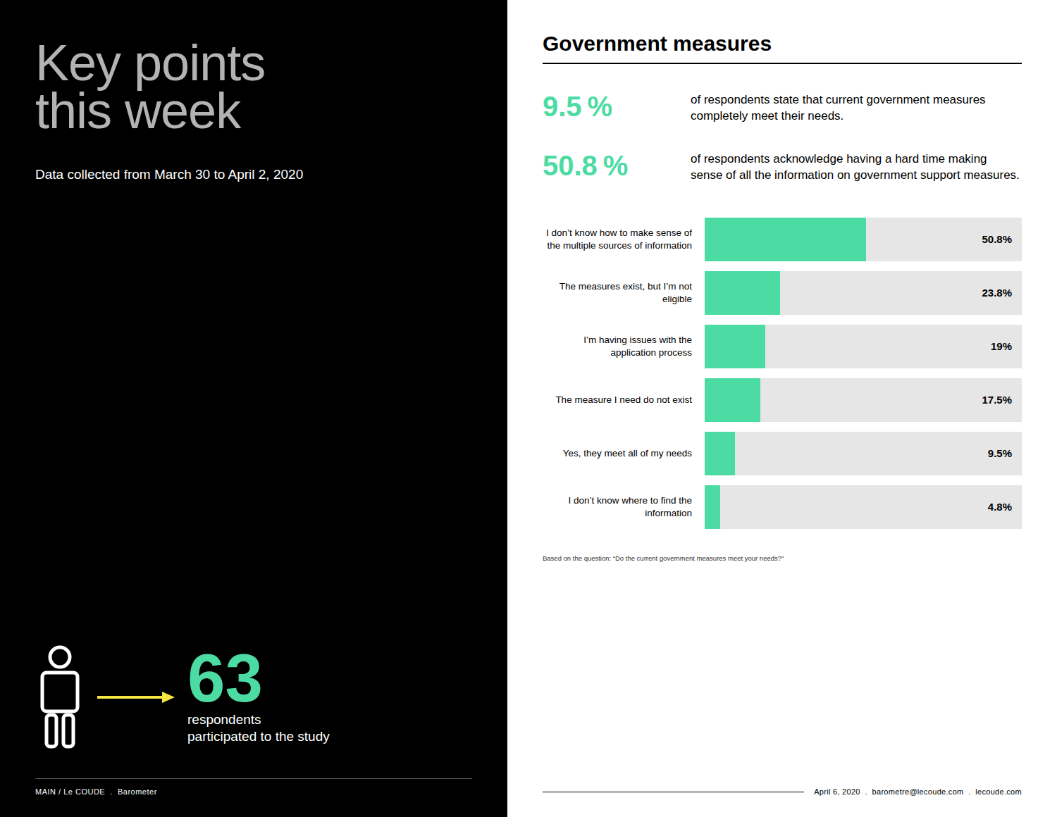Key points
this week
Data collected from March 30 to April 2, 2020
63
respondents
participated to the study
MAIN / Le COUDE . Barometer
Government measures
9.5 %
of respondents state that current government measures completely meet their needs.
50.8 %
of respondents acknowledge having a hard time making sense of all the information on government support measures.
I don’t know how to make sense of the multiple sources of information
50.8%
The measures exist, but I’m not eligible
23.8%
I’m having issues with the application process
19%
The measure I need do not exist
17.5%
Yes, they meet all of my needs
9.5%
I don’t know where to find the information
4.8%
Based on the question: “Do the current government measures meet your needs?”
April 6, 2020 . barometre@lecoude.com . lecoude.com